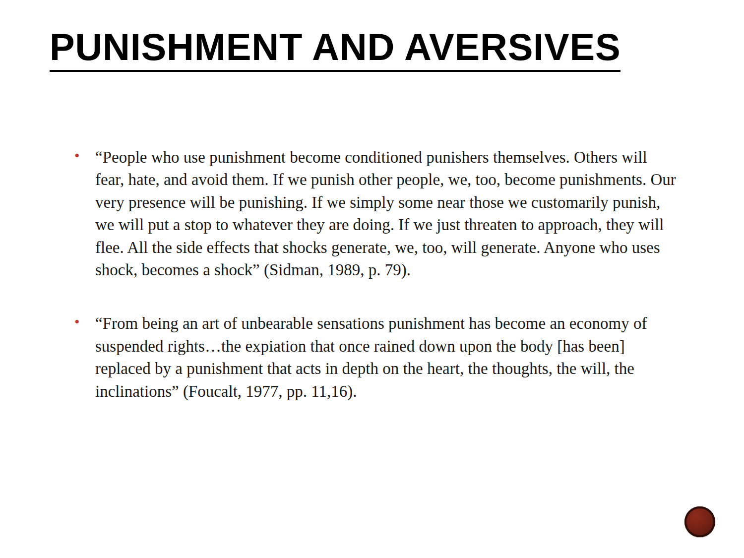Punishment and Aversives
“People who use punishment become conditioned punishers themselves. Others will fear, hate, and avoid them. If we punish other people, we, too, become punishments. Our very presence will be punishing. If we simply some near those we customarily punish, we will put a stop to whatever they are doing. If we just threaten to approach, they will flee. All the side effects that shocks generate, we, too, will generate. Anyone who uses shock, becomes a shock” (Sidman, 1989, p. 79).
“From being an art of unbearable sensations punishment has become an economy of suspended rights…the expiation that once rained down upon the body [has been] replaced by a punishment that acts in depth on the heart, the thoughts, the will, the inclinations” (Foucalt, 1977, pp. 11,16).